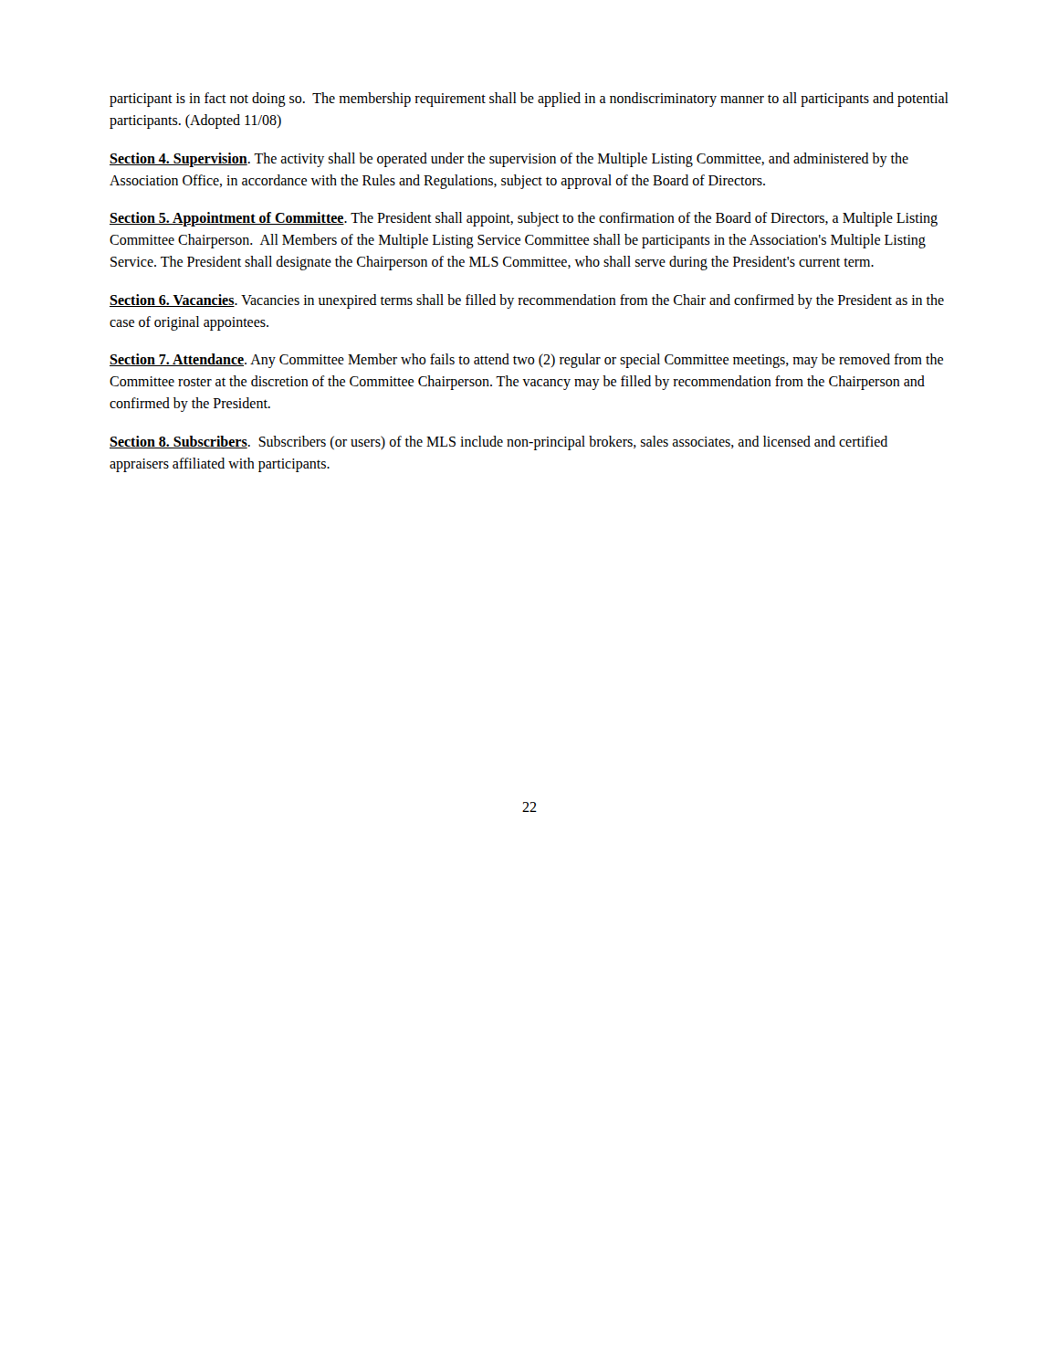participant is in fact not doing so. The membership requirement shall be applied in a nondiscriminatory manner to all participants and potential participants. (Adopted 11/08)
Section 4. Supervision. The activity shall be operated under the supervision of the Multiple Listing Committee, and administered by the Association Office, in accordance with the Rules and Regulations, subject to approval of the Board of Directors.
Section 5. Appointment of Committee. The President shall appoint, subject to the confirmation of the Board of Directors, a Multiple Listing Committee Chairperson. All Members of the Multiple Listing Service Committee shall be participants in the Association's Multiple Listing Service. The President shall designate the Chairperson of the MLS Committee, who shall serve during the President's current term.
Section 6. Vacancies. Vacancies in unexpired terms shall be filled by recommendation from the Chair and confirmed by the President as in the case of original appointees.
Section 7. Attendance. Any Committee Member who fails to attend two (2) regular or special Committee meetings, may be removed from the Committee roster at the discretion of the Committee Chairperson. The vacancy may be filled by recommendation from the Chairperson and confirmed by the President.
Section 8. Subscribers. Subscribers (or users) of the MLS include non-principal brokers, sales associates, and licensed and certified appraisers affiliated with participants.
22